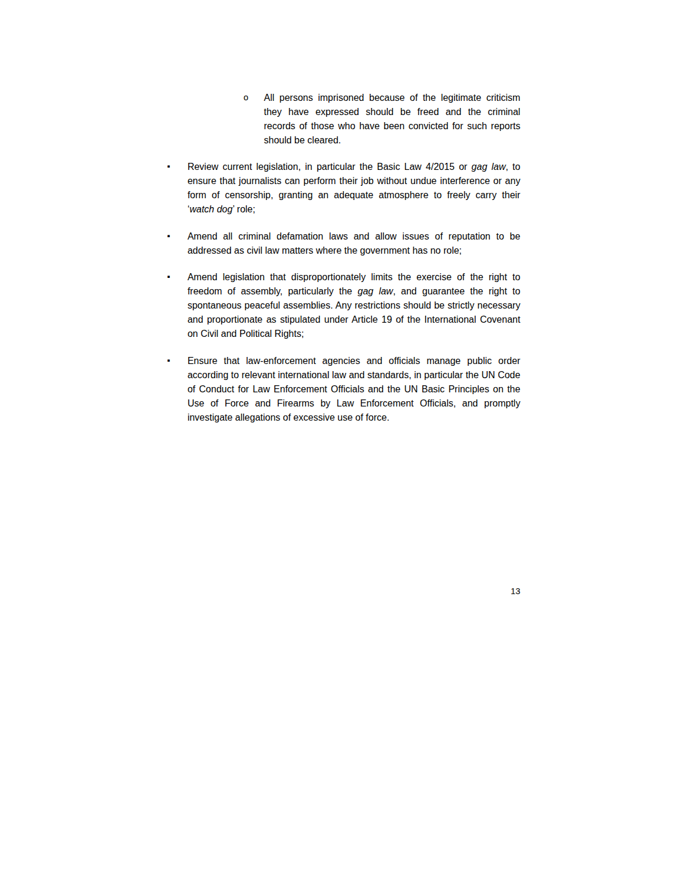All persons imprisoned because of the legitimate criticism they have expressed should be freed and the criminal records of those who have been convicted for such reports should be cleared.
Review current legislation, in particular the Basic Law 4/2015 or gag law, to ensure that journalists can perform their job without undue interference or any form of censorship, granting an adequate atmosphere to freely carry their ‘watch dog’ role;
Amend all criminal defamation laws and allow issues of reputation to be addressed as civil law matters where the government has no role;
Amend legislation that disproportionately limits the exercise of the right to freedom of assembly, particularly the gag law, and guarantee the right to spontaneous peaceful assemblies. Any restrictions should be strictly necessary and proportionate as stipulated under Article 19 of the International Covenant on Civil and Political Rights;
Ensure that law-enforcement agencies and officials manage public order according to relevant international law and standards, in particular the UN Code of Conduct for Law Enforcement Officials and the UN Basic Principles on the Use of Force and Firearms by Law Enforcement Officials, and promptly investigate allegations of excessive use of force.
13